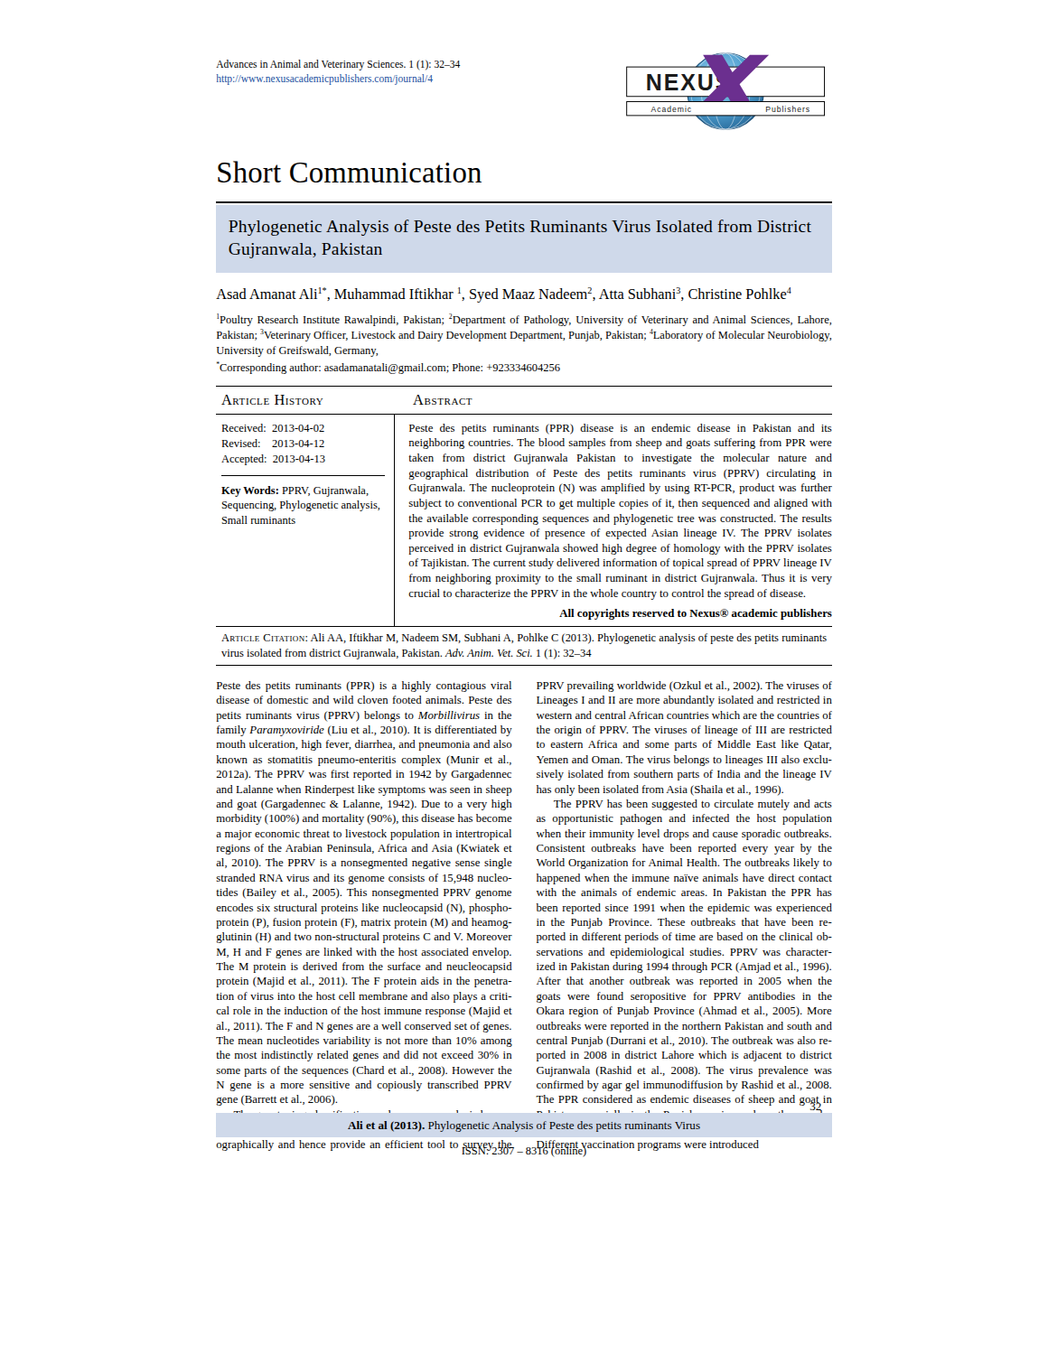Advances in Animal and Veterinary Sciences. 1 (1): 32–34
http://www.nexusacademicpublishers.com/journal/4
NEXUS Academic Publishers
Short Communication
Phylogenetic Analysis of Peste des Petits Ruminants Virus Isolated from District Gujranwala, Pakistan
Asad Amanat Ali1*, Muhammad Iftikhar 1, Syed Maaz Nadeem2, Atta Subhani3, Christine Pohlke4
1Poultry Research Institute Rawalpindi, Pakistan; 2Department of Pathology, University of Veterinary and Animal Sciences, Lahore, Pakistan; 3Veterinary Officer, Livestock and Dairy Development Department, Punjab, Pakistan; 4Laboratory of Molecular Neurobiology, University of Greifswald, Germany, *Corresponding author: asadamanatali@gmail.com; Phone: +923334604256
Article History
Abstract
Received: 2013-04-02
Revised: 2013-04-12
Accepted: 2013-04-13
Key Words: PPRV, Gujranwala, Sequencing, Phylogenetic analysis, Small ruminants
Peste des petits ruminants (PPR) disease is an endemic disease in Pakistan and its neighboring countries. The blood samples from sheep and goats suffering from PPR were taken from district Gujranwala Pakistan to investigate the molecular nature and geographical distribution of Peste des petits ruminants virus (PPRV) circulating in Gujranwala. The nucleoprotein (N) was amplified by using RT-PCR, product was further subject to conventional PCR to get multiple copies of it, then sequenced and aligned with the available corresponding sequences and phylogenetic tree was constructed. The results provide strong evidence of presence of expected Asian lineage IV. The PPRV isolates perceived in district Gujranwala showed high degree of homology with the PPRV isolates of Tajikistan. The current study delivered information of topical spread of PPRV lineage IV from neighboring proximity to the small ruminant in district Gujranwala. Thus it is very crucial to characterize the PPRV in the whole country to control the spread of disease.
All copyrights reserved to Nexus® academic publishers
Article Citation: Ali AA, Iftikhar M, Nadeem SM, Subhani A, Pohlke C (2013). Phylogenetic analysis of peste des petits ruminants virus isolated from district Gujranwala, Pakistan. Adv. Anim. Vet. Sci. 1 (1): 32–34
Peste des petits ruminants (PPR) is a highly contagious viral disease of domestic and wild cloven footed animals. Peste des petits ruminants virus (PPRV) belongs to Morbillivirus in the family Paramyxoviride (Liu et al., 2010). It is differentiated by mouth ulceration, high fever, diarrhea, and pneumonia and also known as stomatitis pneumo-enteritis complex (Munir et al., 2012a). The PPRV was first reported in 1942 by Gargadennec and Lalanne when Rinderpest like symptoms was seen in sheep and goat (Gargadennec & Lalanne, 1942). Due to a very high morbidity (100%) and mortality (90%), this disease has become a major economic threat to livestock population in intertropical regions of the Arabian Peninsula, Africa and Asia (Kwiatek et al, 2010). The PPRV is a nonsegmented negative sense single stranded RNA virus and its genome consists of 15,948 nucleotides (Bailey et al., 2005). This nonsegmented PPRV genome encodes six structural proteins like nucleocapsid (N), phosphoprotein (P), fusion protein (F), matrix protein (M) and heamogglutinin (H) and two non-structural proteins C and V. Moreover M, H and F genes are linked with the host associated envelop. The M protein is derived from the surface and neucleocapsid protein (Majid et al., 2011). The F protein aids in the penetration of virus into the host cell membrane and also plays a critical role in the induction of the host immune response (Majid et al., 2011). The F and N genes are a well conserved set of genes. The mean nucleotides variability is not more than 10% among the most indistinctly related genes and did not exceed 30% in some parts of the sequences (Chard et al., 2008). However the N gene is a more sensitive and copiously transcribed PPRV gene (Barrett et al., 2006).
The genotyping classification and sequence analysis has revealed four lineages of F and N genes which are distinctive geographically and hence provide an efficient tool to survey the PPRV prevailing worldwide (Ozkul et al., 2002). The viruses of Lineages I and II are more abundantly isolated and restricted in western and central African countries which are the countries of the origin of PPRV. The viruses of lineage of III are restricted to eastern Africa and some parts of Middle East like Qatar, Yemen and Oman. The virus belongs to lineages III also exclusively isolated from southern parts of India and the lineage IV has only been isolated from Asia (Shaila et al., 1996).
The PPRV has been suggested to circulate mutely and acts as opportunistic pathogen and infected the host population when their immunity level drops and cause sporadic outbreaks. Consistent outbreaks have been reported every year by the World Organization for Animal Health. The outbreaks likely to happened when the immune naïve animals have direct contact with the animals of endemic areas. In Pakistan the PPR has been reported since 1991 when the epidemic was experienced in the Punjab Province. These outbreaks that have been reported in different periods of time are based on the clinical observations and epidemiological studies. PPRV was characterized in Pakistan during 1994 through PCR (Amjad et al., 1996). After that another outbreak was reported in 2005 when the goats were found seropositive for PPRV antibodies in the Okara region of Punjab Province (Ahmad et al., 2005). More outbreaks were reported in the northern Pakistan and south and central Punjab (Durrani et al., 2010). The outbreak was also reported in 2008 in district Lahore which is adjacent to district Gujranwala (Rashid et al., 2008). The virus prevalence was confirmed by agar gel immunodiffusion by Rashid et al., 2008. The PPR considered as endemic diseases of sheep and goat in Pakistan especially in the Punjab province where the population of sheep and goat is higher as compared to other provinces. Different vaccination programs were introduced
32 Ali et al (2013). Phylogenetic Analysis of Peste des petits ruminants Virus
ISSN: 2307 – 8316 (online)